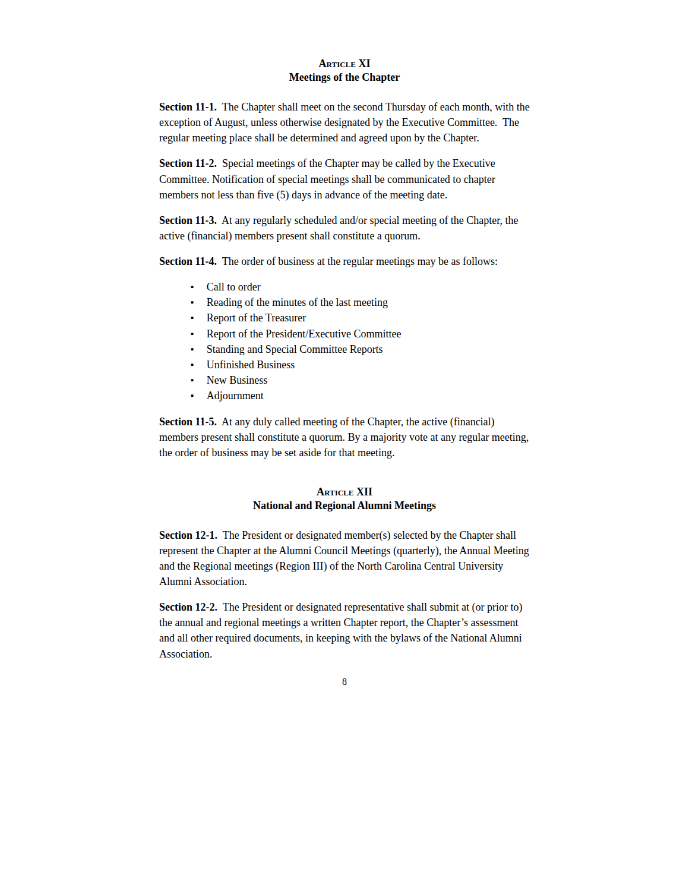Article XI Meetings of the Chapter
Section 11-1. The Chapter shall meet on the second Thursday of each month, with the exception of August, unless otherwise designated by the Executive Committee. The regular meeting place shall be determined and agreed upon by the Chapter.
Section 11-2. Special meetings of the Chapter may be called by the Executive Committee. Notification of special meetings shall be communicated to chapter members not less than five (5) days in advance of the meeting date.
Section 11-3. At any regularly scheduled and/or special meeting of the Chapter, the active (financial) members present shall constitute a quorum.
Section 11-4. The order of business at the regular meetings may be as follows:
Call to order
Reading of the minutes of the last meeting
Report of the Treasurer
Report of the President/Executive Committee
Standing and Special Committee Reports
Unfinished Business
New Business
Adjournment
Section 11-5. At any duly called meeting of the Chapter, the active (financial) members present shall constitute a quorum. By a majority vote at any regular meeting, the order of business may be set aside for that meeting.
Article XII National and Regional Alumni Meetings
Section 12-1. The President or designated member(s) selected by the Chapter shall represent the Chapter at the Alumni Council Meetings (quarterly), the Annual Meeting and the Regional meetings (Region III) of the North Carolina Central University Alumni Association.
Section 12-2. The President or designated representative shall submit at (or prior to) the annual and regional meetings a written Chapter report, the Chapter’s assessment and all other required documents, in keeping with the bylaws of the National Alumni Association.
8